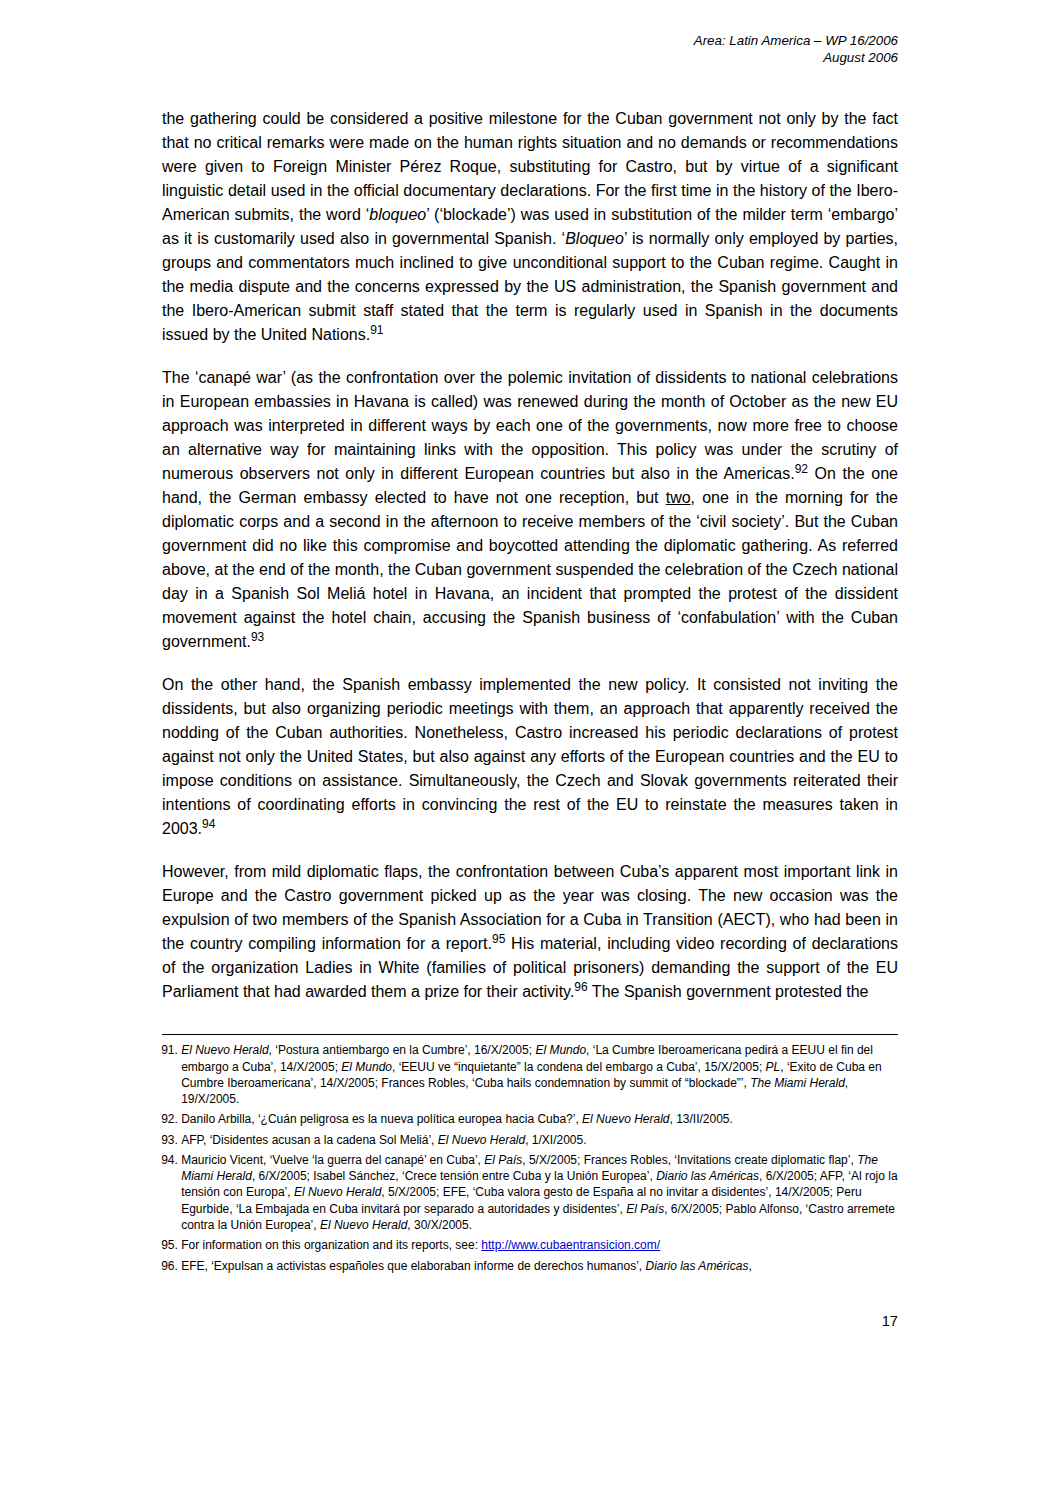Area: Latin America – WP 16/2006
August 2006
the gathering could be considered a positive milestone for the Cuban government not only by the fact that no critical remarks were made on the human rights situation and no demands or recommendations were given to Foreign Minister Pérez Roque, substituting for Castro, but by virtue of a significant linguistic detail used in the official documentary declarations. For the first time in the history of the Ibero-American submits, the word ‘bloqueo’ (‘blockade’) was used in substitution of the milder term ‘embargo’ as it is customarily used also in governmental Spanish. ‘Bloqueo’ is normally only employed by parties, groups and commentators much inclined to give unconditional support to the Cuban regime. Caught in the media dispute and the concerns expressed by the US administration, the Spanish government and the Ibero-American submit staff stated that the term is regularly used in Spanish in the documents issued by the United Nations.91
The ‘canapé war’ (as the confrontation over the polemic invitation of dissidents to national celebrations in European embassies in Havana is called) was renewed during the month of October as the new EU approach was interpreted in different ways by each one of the governments, now more free to choose an alternative way for maintaining links with the opposition. This policy was under the scrutiny of numerous observers not only in different European countries but also in the Americas.92 On the one hand, the German embassy elected to have not one reception, but two, one in the morning for the diplomatic corps and a second in the afternoon to receive members of the ‘civil society’. But the Cuban government did no like this compromise and boycotted attending the diplomatic gathering. As referred above, at the end of the month, the Cuban government suspended the celebration of the Czech national day in a Spanish Sol Meliá hotel in Havana, an incident that prompted the protest of the dissident movement against the hotel chain, accusing the Spanish business of ‘confabulation’ with the Cuban government.93
On the other hand, the Spanish embassy implemented the new policy. It consisted not inviting the dissidents, but also organizing periodic meetings with them, an approach that apparently received the nodding of the Cuban authorities. Nonetheless, Castro increased his periodic declarations of protest against not only the United States, but also against any efforts of the European countries and the EU to impose conditions on assistance. Simultaneously, the Czech and Slovak governments reiterated their intentions of coordinating efforts in convincing the rest of the EU to reinstate the measures taken in 2003.94
However, from mild diplomatic flaps, the confrontation between Cuba’s apparent most important link in Europe and the Castro government picked up as the year was closing. The new occasion was the expulsion of two members of the Spanish Association for a Cuba in Transition (AECT), who had been in the country compiling information for a report.95 His material, including video recording of declarations of the organization Ladies in White (families of political prisoners) demanding the support of the EU Parliament that had awarded them a prize for their activity.96 The Spanish government protested the
El Nuevo Herald, ‘Postura antiembargo en la Cumbre’, 16/X/2005; El Mundo, ‘La Cumbre Iberoamericana pedirá a EEUU el fin del embargo a Cuba’, 14/X/2005; El Mundo, ‘EEUU ve “inquietante” la condena del embargo a Cuba’, 15/X/2005; PL, ‘Exito de Cuba en Cumbre Iberoamericana’, 14/X/2005; Frances Robles, ‘Cuba hails condemnation by summit of “blockade”’, The Miami Herald, 19/X/2005.
Danilo Arbilla, ‘¿Cuán peligrosa es la nueva política europea hacia Cuba?’, El Nuevo Herald, 13/II/2005.
AFP, ‘Disidentes acusan a la cadena Sol Meliá’, El Nuevo Herald, 1/XI/2005.
Mauricio Vicent, ‘Vuelve ‘la guerra del canapé’ en Cuba’, El País, 5/X/2005; Frances Robles, ‘Invitations create diplomatic flap’, The Miami Herald, 6/X/2005; Isabel Sánchez, ‘Crece tensión entre Cuba y la Unión Europea’, Diario las Américas, 6/X/2005; AFP, ‘Al rojo la tensión con Europa’, El Nuevo Herald, 5/X/2005; EFE, ‘Cuba valora gesto de España al no invitar a disidentes’, 14/X/2005; Peru Egurbide, ‘La Embajada en Cuba invitará por separado a autoridades y disidentes’, El País, 6/X/2005; Pablo Alfonso, ‘Castro arremete contra la Unión Europea’, El Nuevo Herald, 30/X/2005.
For information on this organization and its reports, see: http://www.cubaentransicion.com/
EFE, ‘Expulsan a activistas españoles que elaboraban informe de derechos humanos’, Diario las Américas,
17